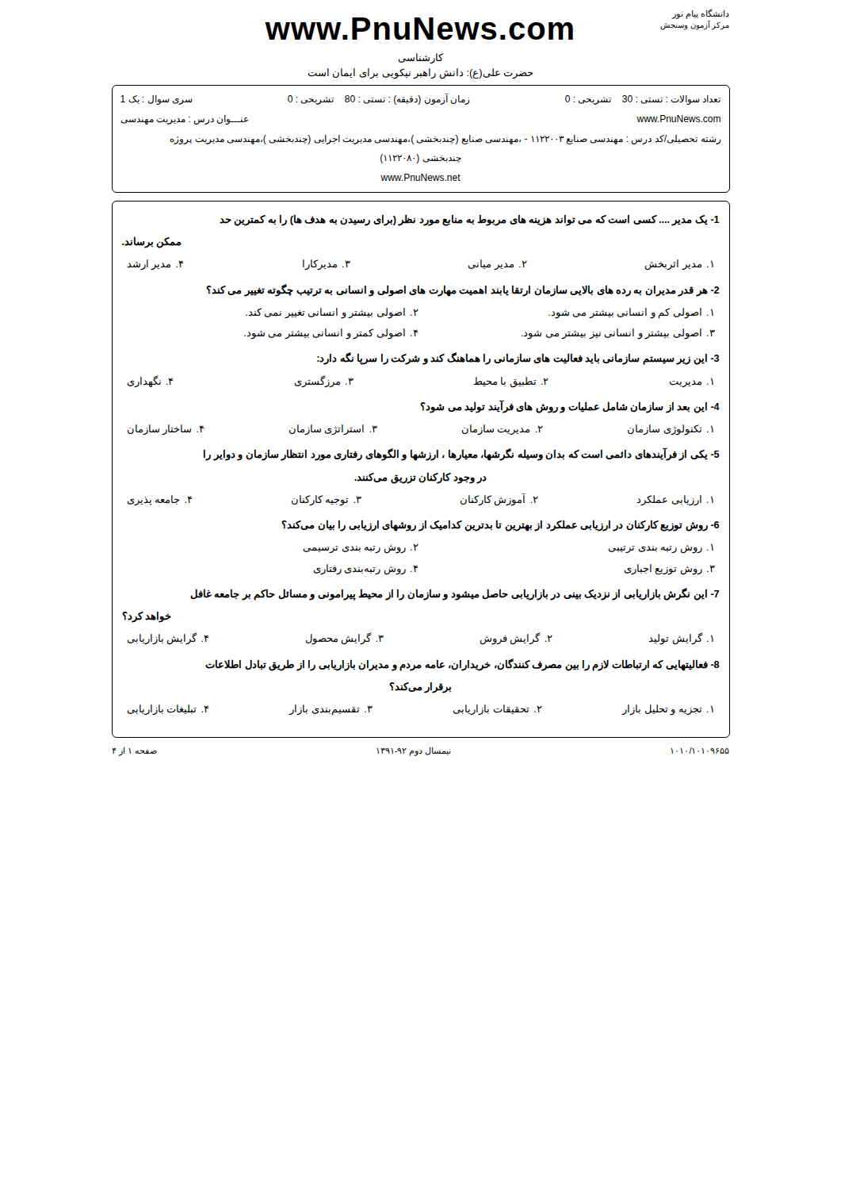دانشگاه پیام نور
مرکز آزمون وسنجش
www.PnuNews.com
کارشناسی
حضرت علی(ع): دانش راهبر نیکویی برای ایمان است
تعداد سوالات : تستی : 30 تشریحی : 0
زمان آزمون (دقیقه) : تستی : 80 تشریحی : 0
سری سوال : یک 1
www.PnuNews.com
عنـــوان درس : مدیریت مهندسی
رشته تحصیلی/کد درس : مهندسی صنایع ۱۱۲۲۰۰۳ - ،مهندسی صنایع (چندبخشی )،مهندسی مدیریت اجرایی (چندبخشی )،مهندسی مدیریت پروژه
چندبخشی (۱۱۲۲۰۸۰)
www.PnuNews.net
1- یک مدیر .... کسی است که می تواند هزینه های مربوط به منابع مورد نظر (برای رسیدن به هدف ها) را به کمترین حد
ممکن برساند.
۱. مدیر اثربخش
۲. مدیر میانی
۳. مدیرکارا
۴. مدیر ارشد
2- هر قدر مدیران به رده های بالایی سازمان ارتقا یابند اهمیت مهارت های اصولی و انسانی به ترتیب چگوته تغییر می کند؟
۱. اصولی کم و انسانی بیشتر می شود.
۲. اصولی بیشتر و انسانی تغییر نمی کند.
۳. اصولی بیشتر و انسانی نیز بیشتر می شود.
۴. اصولی کمتر و انسانی بیشتر می شود.
3- این زیر سیستم سازمانی باید فعالیت های سازمانی را هماهنگ کند و شرکت را سرپا نگه دارد:
۱. مدیریت
۲. تطبیق با محیط
۳. مرزگستری
۴. نگهداری
4- این بعد از سازمان شامل عملیات و روش های فرآیند تولید می شود؟
۱. تکنولوژی سازمان
۲. مدیریت سازمان
۳. استراتژی سازمان
۴. ساختار سازمان
5- یکی از فرآیندهای دائمی است که بدان وسیله نگرشها، معیارها ، ارزشها و الگوهای رفتاری مورد انتظار سازمان و دوایر را
در وجود کارکنان تزریق می‌کنند.
۱. ارزیابی عملکرد
۲. آموزش کارکنان
۳. توجیه کارکنان
۴. جامعه پذیری
6- روش توزیع کارکنان در ارزیابی عملکرد از بهترین تا بدترین کدامیک از روشهای ارزیابی را بیان می‌کند؟
۱. روش رتبه بندی ترتیبی
۲. روش رتبه بندی ترسیمی
۳. روش توزیع اجباری
۴. روش رتبه‌بندی رفتاری
7- این نگرش بازاریابی از نزدیک بینی در بازاریابی حاصل میشود و سازمان را از محیط پیرامونی و مسائل حاکم بر جامعه غافل
خواهد کرد؟
۱. گرایش تولید
۲. گرایش فروش
۳. گرایش محصول
۴. گرایش بازاریابی
8- فعالیتهایی که ارتباطات لازم را بین مصرف کنندگان، خریداران، عامه مردم و مدیران بازاریابی را از طریق تبادل اطلاعات
برقرار می‌کند؟
۱. تجزیه و تحلیل بازار
۲. تحقیقات بازاریابی
۳. تقسیم‌بندی بازار
۴. تبلیغات بازاریابی
۱۰۱۰/۱۰۱۰۹۶۵۵
نیمسال دوم ۹۲-۱۳۹۱
صفحه ۱ از ۴